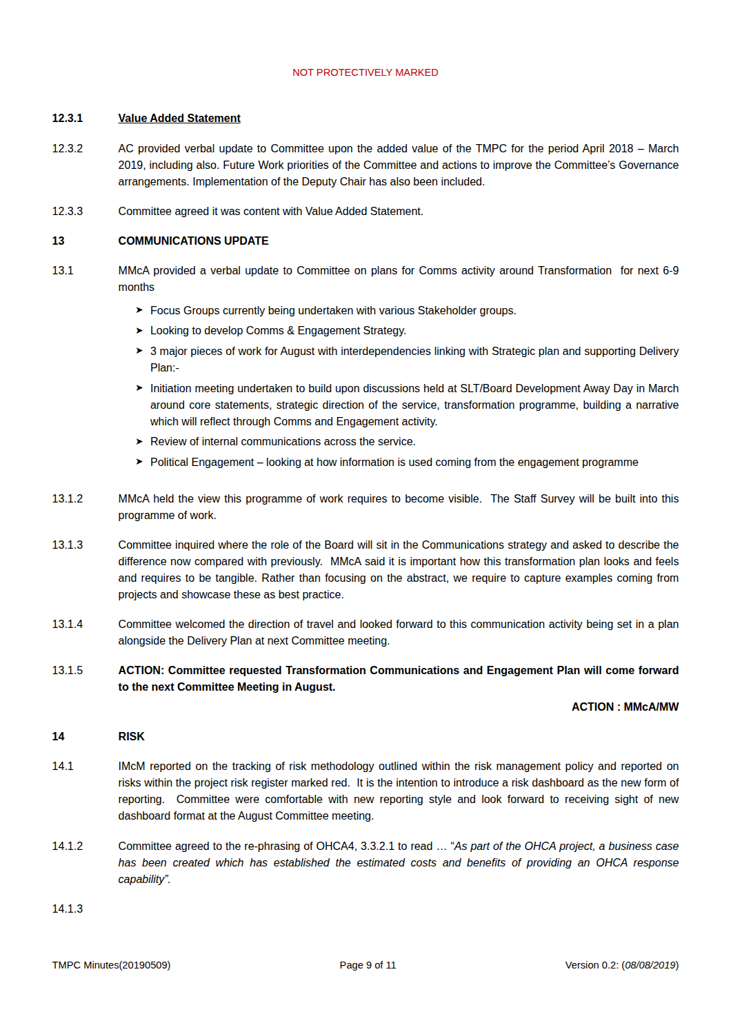NOT PROTECTIVELY MARKED
12.3.1
Value Added Statement
12.3.2
AC provided verbal update to Committee upon the added value of the TMPC for the period April 2018 – March 2019, including also. Future Work priorities of the Committee and actions to improve the Committee’s Governance arrangements. Implementation of the Deputy Chair has also been included.
12.3.3
Committee agreed it was content with Value Added Statement.
13
COMMUNICATIONS UPDATE
13.1
MMcA provided a verbal update to Committee on plans for Comms activity around Transformation for next 6-9 months
Focus Groups currently being undertaken with various Stakeholder groups.
Looking to develop Comms & Engagement Strategy.
3 major pieces of work for August with interdependencies linking with Strategic plan and supporting Delivery Plan:-
Initiation meeting undertaken to build upon discussions held at SLT/Board Development Away Day in March around core statements, strategic direction of the service, transformation programme, building a narrative which will reflect through Comms and Engagement activity.
Review of internal communications across the service.
Political Engagement – looking at how information is used coming from the engagement programme
13.1.2
MMcA held the view this programme of work requires to become visible. The Staff Survey will be built into this programme of work.
13.1.3
Committee inquired where the role of the Board will sit in the Communications strategy and asked to describe the difference now compared with previously. MMcA said it is important how this transformation plan looks and feels and requires to be tangible. Rather than focusing on the abstract, we require to capture examples coming from projects and showcase these as best practice.
13.1.4
Committee welcomed the direction of travel and looked forward to this communication activity being set in a plan alongside the Delivery Plan at next Committee meeting.
13.1.5
ACTION: Committee requested Transformation Communications and Engagement Plan will come forward to the next Committee Meeting in August.
ACTION : MMcA/MW
14
RISK
14.1
IMcM reported on the tracking of risk methodology outlined within the risk management policy and reported on risks within the project risk register marked red. It is the intention to introduce a risk dashboard as the new form of reporting. Committee were comfortable with new reporting style and look forward to receiving sight of new dashboard format at the August Committee meeting.
14.1.2
Committee agreed to the re-phrasing of OHCA4, 3.3.2.1 to read … “As part of the OHCA project, a business case has been created which has established the estimated costs and benefits of providing an OHCA response capability”.
14.1.3
TMPC Minutes(20190509) Page 9 of 11 Version 0.2: (08/08/2019)